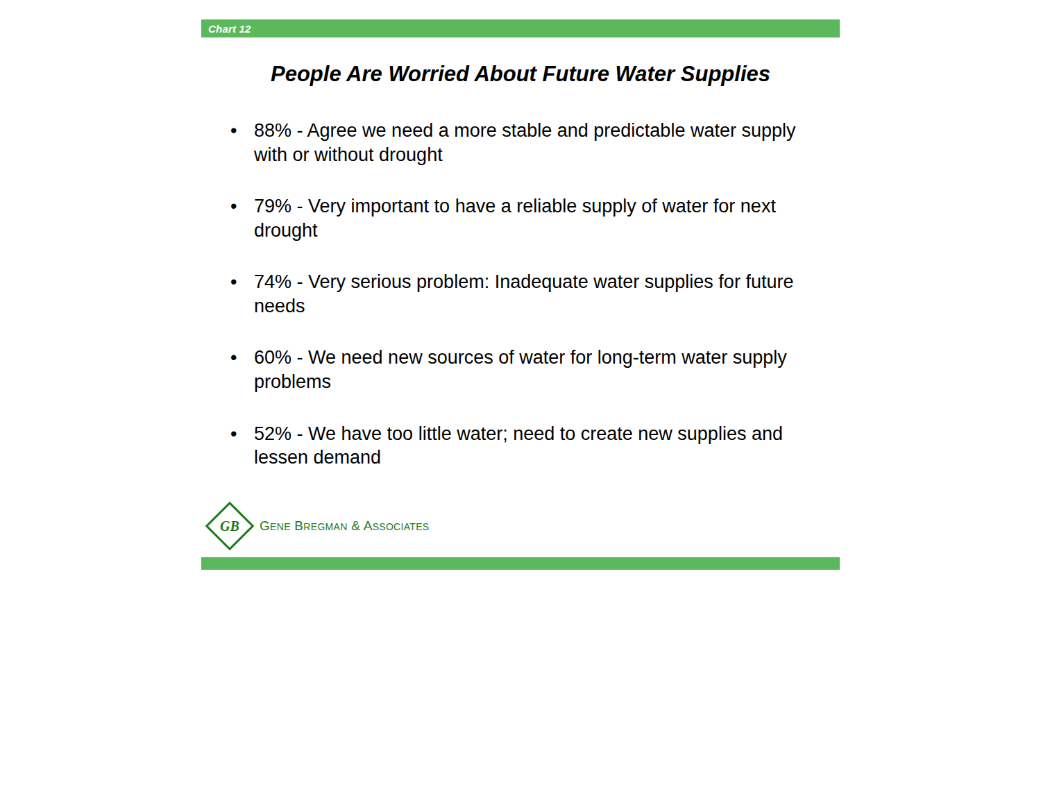Chart 12
People Are Worried About Future Water Supplies
88% - Agree we need a more stable and predictable water supply with or without drought
79% - Very important to have a reliable supply of water for next drought
74% - Very serious problem: Inadequate water supplies for future needs
60% - We need new sources of water for long-term water supply problems
52% - We have too little water; need to create new supplies and lessen demand
GB
GENE BREGMAN & ASSOCIATES